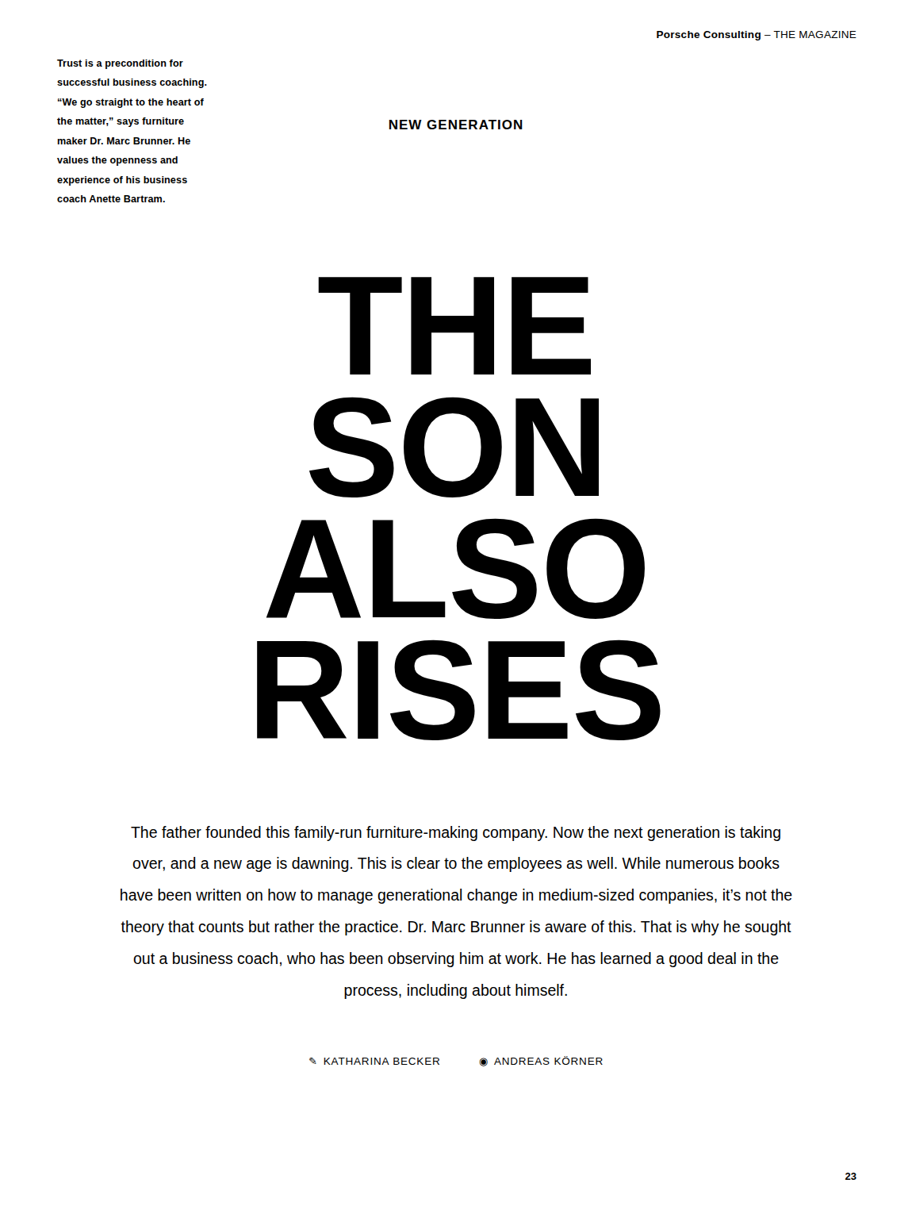Porsche Consulting – THE MAGAZINE
Trust is a precondition for successful business coaching. “We go straight to the heart of the matter,” says furniture maker Dr. Marc Brunner. He values the openness and experience of his business coach Anette Bartram.
NEW GENERATION
THE SON ALSO RISES
The father founded this family-run furniture-making company. Now the next generation is taking over, and a new age is dawning. This is clear to the employees as well. While numerous books have been written on how to manage generational change in medium-sized companies, it’s not the theory that counts but rather the practice. Dr. Marc Brunner is aware of this. That is why he sought out a business coach, who has been observing him at work. He has learned a good deal in the process, including about himself.
✎KATHARINA BECKER ◉ANDREAS KÖRNER
23